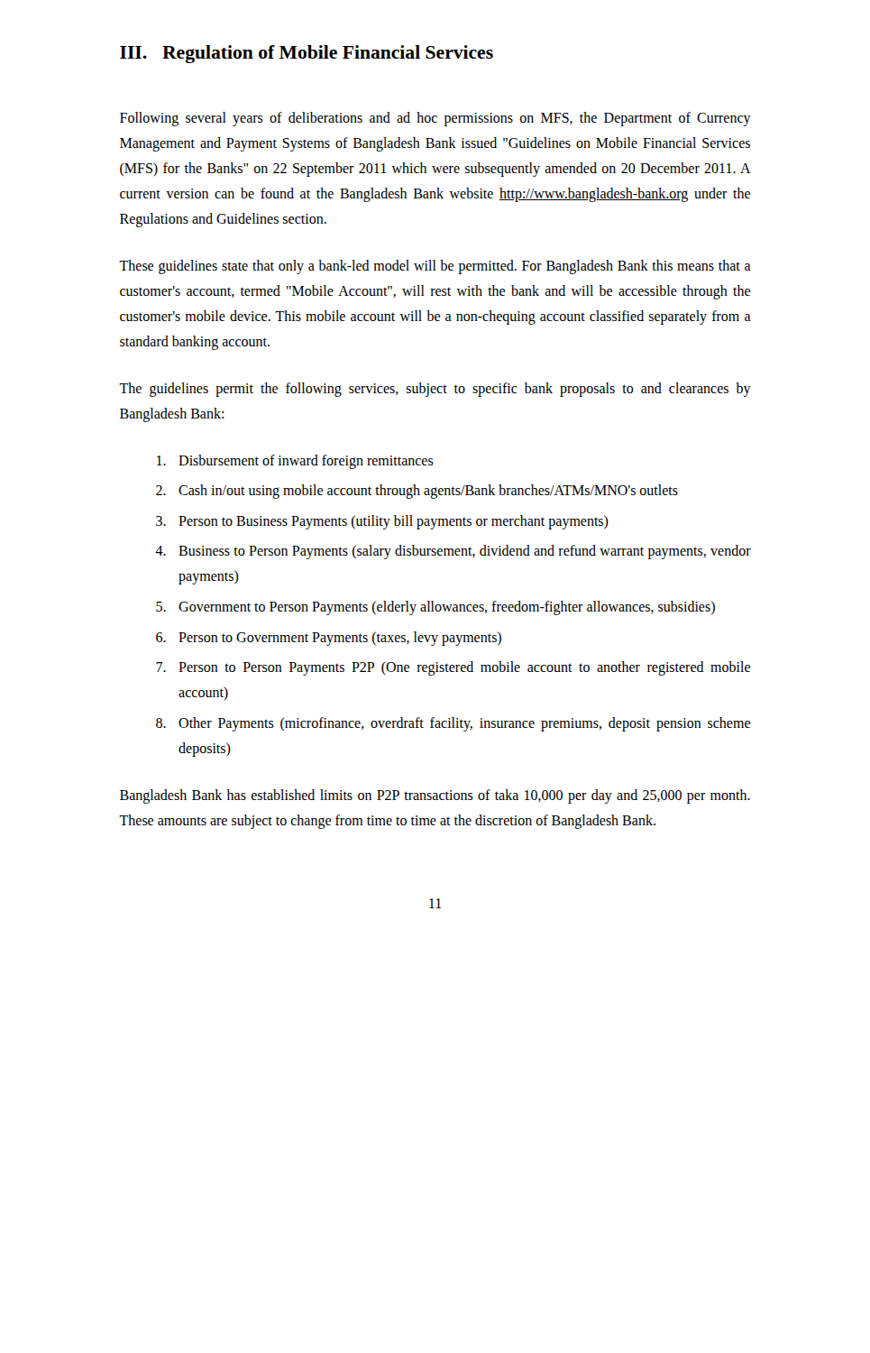III. Regulation of Mobile Financial Services
Following several years of deliberations and ad hoc permissions on MFS, the Department of Currency Management and Payment Systems of Bangladesh Bank issued "Guidelines on Mobile Financial Services (MFS) for the Banks" on 22 September 2011 which were subsequently amended on 20 December 2011. A current version can be found at the Bangladesh Bank website http://www.bangladesh-bank.org under the Regulations and Guidelines section.
These guidelines state that only a bank-led model will be permitted. For Bangladesh Bank this means that a customer's account, termed "Mobile Account", will rest with the bank and will be accessible through the customer's mobile device. This mobile account will be a non-chequing account classified separately from a standard banking account.
The guidelines permit the following services, subject to specific bank proposals to and clearances by Bangladesh Bank:
Disbursement of inward foreign remittances
Cash in/out using mobile account through agents/Bank branches/ATMs/MNO's outlets
Person to Business Payments (utility bill payments or merchant payments)
Business to Person Payments (salary disbursement, dividend and refund warrant payments, vendor payments)
Government to Person Payments (elderly allowances, freedom-fighter allowances, subsidies)
Person to Government Payments (taxes, levy payments)
Person to Person Payments P2P (One registered mobile account to another registered mobile account)
Other Payments (microfinance, overdraft facility, insurance premiums, deposit pension scheme deposits)
Bangladesh Bank has established limits on P2P transactions of taka 10,000 per day and 25,000 per month. These amounts are subject to change from time to time at the discretion of Bangladesh Bank.
11